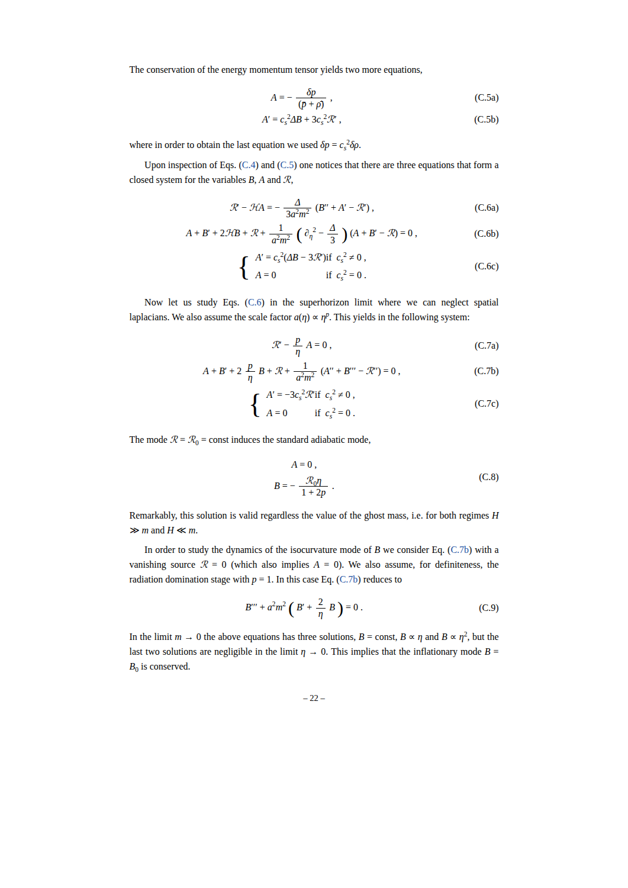The conservation of the energy momentum tensor yields two more equations,
| A = − δp ( p̄ + ρ̄ ) , | (C.5a) |
| A ′ = c s 2 ΔB + 3 c s 2 ℛ ′ , | (C.5b) |
where in order to obtain the last equation we used δp = cs2δρ.
Upon inspection of Eqs. (C.4) and (C.5) one notices that there are three equations that form a closed system for the variables B, A and ℛ,
| ℛ ′ − ℋA = − Δ 3 a 2 m 2 ( B ′′ + A ′ − ℛ ′ ) , | (C.6a) |
| A + B ′ + 2 ℋB + ℛ + 1 a 2 m 2 ( ∂ η 2 − Δ 3 ) ( A + B ′ − ℛ ) = 0 , | (C.6b) |
| { / A ′ = c s 2 ( ΔB − 3 ℛ ′ ) / if c s 2 ≠ 0 , / / A = 0 / if c s 2 = 0 . / | (C.6c) |
Now let us study Eqs. (C.6) in the superhorizon limit where we can neglect spatial laplacians. We also assume the scale factor a(η) ∝ ηp. This yields in the following system:
| ℛ ′ − p η A = 0 , | (C.7a) |
| A + B ′ + 2 p η B + ℛ + 1 a 2 m 2 ( A ′′ + B ′′′ − ℛ ′′ ) = 0 , | (C.7b) |
| { / A ′ = −3 c s 2 ℛ ′ / if c s 2 ≠ 0 , / / A = 0 / if c s 2 = 0 . / | (C.7c) |
The mode ℛ = ℛ0 = const induces the standard adiabatic mode,
| A = 0 , B = − ℛ 0 η 1 + 2 p . | (C.8) |
Remarkably, this solution is valid regardless the value of the ghost mass, i.e. for both regimes H ≫ m and H ≪ m.
In order to study the dynamics of the isocurvature mode of B we consider Eq. (C.7b) with a vanishing source ℛ = 0 (which also implies A = 0). We also assume, for definiteness, the radiation domination stage with p = 1. In this case Eq. (C.7b) reduces to
| B ′′′ + a 2 m 2 ( B ′ + 2 η B ) = 0 . | (C.9) |
In the limit m → 0 the above equations has three solutions, B = const, B ∝ η and B ∝ η2, but the last two solutions are negligible in the limit η → 0. This implies that the inflationary mode B = B0 is conserved.
– 22 –